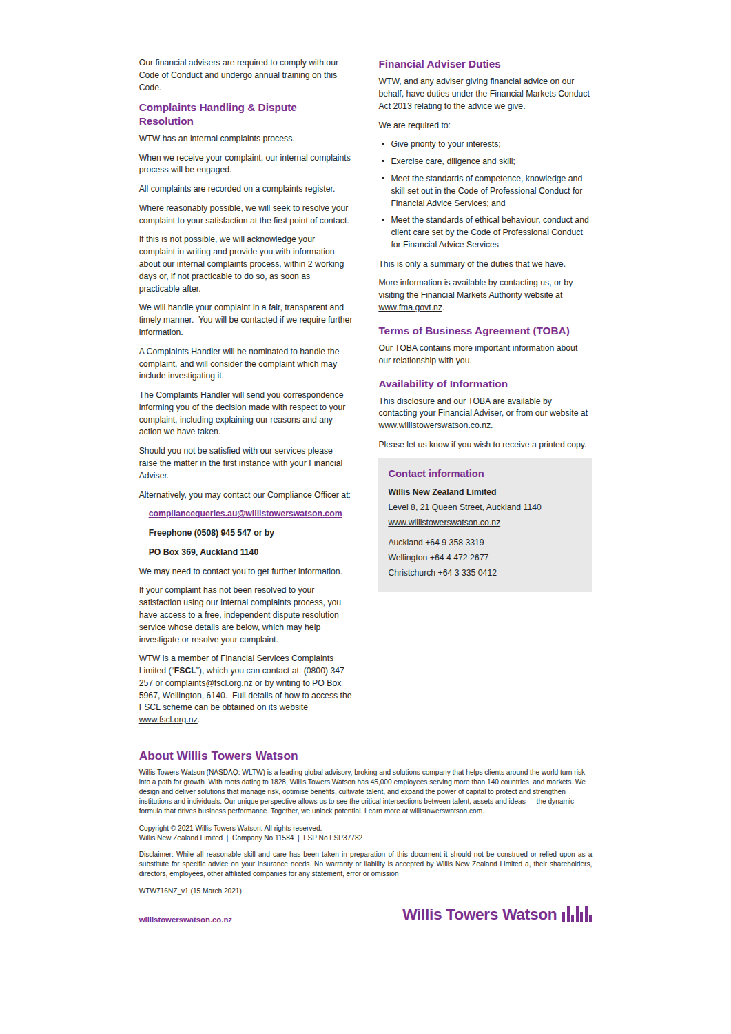Our financial advisers are required to comply with our Code of Conduct and undergo annual training on this Code.
Complaints Handling & Dispute Resolution
WTW has an internal complaints process.
When we receive your complaint, our internal complaints process will be engaged.
All complaints are recorded on a complaints register.
Where reasonably possible, we will seek to resolve your complaint to your satisfaction at the first point of contact.
If this is not possible, we will acknowledge your complaint in writing and provide you with information about our internal complaints process, within 2 working days or, if not practicable to do so, as soon as practicable after.
We will handle your complaint in a fair, transparent and timely manner. You will be contacted if we require further information.
A Complaints Handler will be nominated to handle the complaint, and will consider the complaint which may include investigating it.
The Complaints Handler will send you correspondence informing you of the decision made with respect to your complaint, including explaining our reasons and any action we have taken.
Should you not be satisfied with our services please raise the matter in the first instance with your Financial Adviser.
Alternatively, you may contact our Compliance Officer at:
compliancequeries.au@willistowerswatson.com
Freephone (0508) 945 547 or by
PO Box 369, Auckland 1140
We may need to contact you to get further information.
If your complaint has not been resolved to your satisfaction using our internal complaints process, you have access to a free, independent dispute resolution service whose details are below, which may help investigate or resolve your complaint.
WTW is a member of Financial Services Complaints Limited (“FSCL”), which you can contact at: (0800) 347 257 or complaints@fscl.org.nz or by writing to PO Box 5967, Wellington, 6140. Full details of how to access the FSCL scheme can be obtained on its website www.fscl.org.nz.
Financial Adviser Duties
WTW, and any adviser giving financial advice on our behalf, have duties under the Financial Markets Conduct Act 2013 relating to the advice we give.
We are required to:
Give priority to your interests;
Exercise care, diligence and skill;
Meet the standards of competence, knowledge and skill set out in the Code of Professional Conduct for Financial Advice Services; and
Meet the standards of ethical behaviour, conduct and client care set by the Code of Professional Conduct for Financial Advice Services
This is only a summary of the duties that we have.
More information is available by contacting us, or by visiting the Financial Markets Authority website at www.fma.govt.nz.
Terms of Business Agreement (TOBA)
Our TOBA contains more important information about our relationship with you.
Availability of Information
This disclosure and our TOBA are available by contacting your Financial Adviser, or from our website at www.willistowerswatson.co.nz.
Please let us know if you wish to receive a printed copy.
Contact information
Willis New Zealand Limited
Level 8, 21 Queen Street, Auckland 1140
www.willistowerswatson.co.nz
Auckland +64 9 358 3319
Wellington +64 4 472 2677
Christchurch +64 3 335 0412
About Willis Towers Watson
Willis Towers Watson (NASDAQ: WLTW) is a leading global advisory, broking and solutions company that helps clients around the world turn risk into a path for growth. With roots dating to 1828, Willis Towers Watson has 45,000 employees serving more than 140 countries and markets. We design and deliver solutions that manage risk, optimise benefits, cultivate talent, and expand the power of capital to protect and strengthen institutions and individuals. Our unique perspective allows us to see the critical intersections between talent, assets and ideas — the dynamic formula that drives business performance. Together, we unlock potential. Learn more at willistowerswatson.com.
Copyright © 2021 Willis Towers Watson. All rights reserved.
Willis New Zealand Limited | Company No 11584 | FSP No FSP37782
Disclaimer: While all reasonable skill and care has been taken in preparation of this document it should not be construed or relied upon as a substitute for specific advice on your insurance needs. No warranty or liability is accepted by Willis New Zealand Limited a, their shareholders, directors, employees, other affiliated companies for any statement, error or omission
WTW716NZ_v1 (15 March 2021)
willistowerswatson.co.nz
Willis Towers Watson